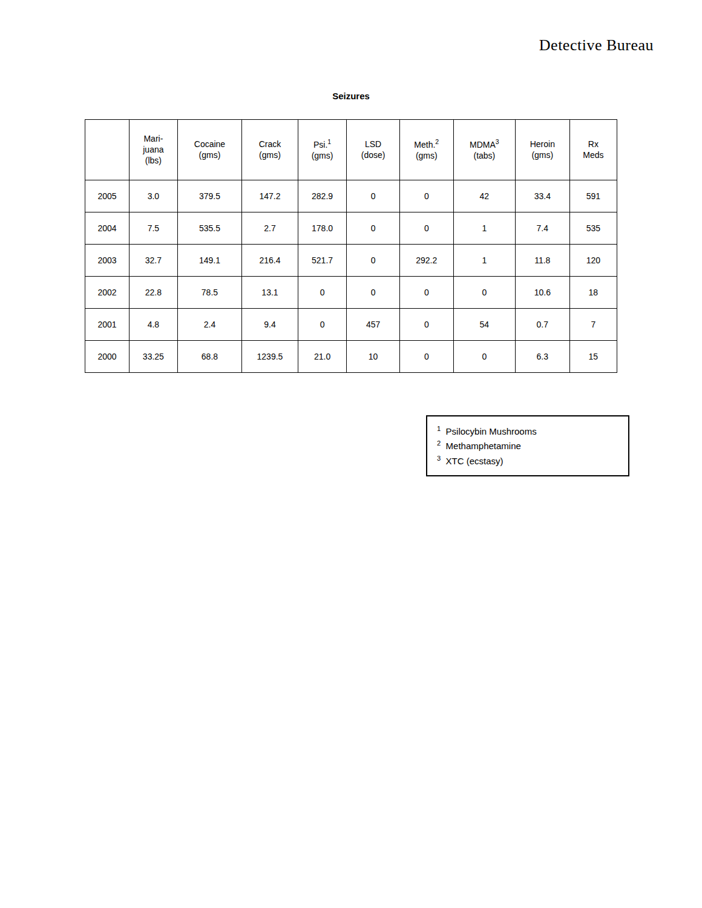Detective Bureau
Seizures
| | Mari- juana (lbs) | Cocaine (gms) | Crack (gms) | Psi. 1 (gms) | LSD (dose) | Meth. 2 (gms) | MDMA 3 (tabs) | Heroin (gms) | Rx Meds |
| --- | --- | --- | --- | --- | --- | --- | --- | --- | --- |
| 2005 | 3.0 | 379.5 | 147.2 | 282.9 | 0 | 0 | 42 | 33.4 | 591 |
| 2004 | 7.5 | 535.5 | 2.7 | 178.0 | 0 | 0 | 1 | 7.4 | 535 |
| 2003 | 32.7 | 149.1 | 216.4 | 521.7 | 0 | 292.2 | 1 | 11.8 | 120 |
| 2002 | 22.8 | 78.5 | 13.1 | 0 | 0 | 0 | 0 | 10.6 | 18 |
| 2001 | 4.8 | 2.4 | 9.4 | 0 | 457 | 0 | 54 | 0.7 | 7 |
| 2000 | 33.25 | 68.8 | 1239.5 | 21.0 | 10 | 0 | 0 | 6.3 | 15 |
1 Psilocybin Mushrooms
2 Methamphetamine
3 XTC (ecstasy)